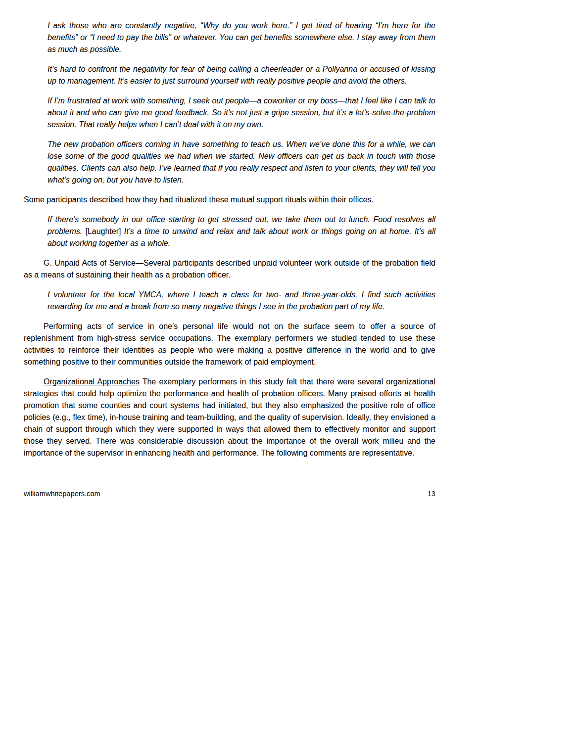I ask those who are constantly negative, “Why do you work here.” I get tired of hearing “I’m here for the benefits” or “I need to pay the bills” or whatever. You can get benefits somewhere else. I stay away from them as much as possible.
It’s hard to confront the negativity for fear of being calling a cheerleader or a Pollyanna or accused of kissing up to management. It’s easier to just surround yourself with really positive people and avoid the others.
If I’m frustrated at work with something, I seek out people—a coworker or my boss—that I feel like I can talk to about it and who can give me good feedback. So it’s not just a gripe session, but it’s a let’s-solve-the-problem session. That really helps when I can’t deal with it on my own.
The new probation officers coming in have something to teach us. When we’ve done this for a while, we can lose some of the good qualities we had when we started. New officers can get us back in touch with those qualities. Clients can also help. I’ve learned that if you really respect and listen to your clients, they will tell you what’s going on, but you have to listen.
Some participants described how they had ritualized these mutual support rituals within their offices.
If there’s somebody in our office starting to get stressed out, we take them out to lunch. Food resolves all problems. [Laughter] It’s a time to unwind and relax and talk about work or things going on at home. It’s all about working together as a whole.
G. Unpaid Acts of Service—Several participants described unpaid volunteer work outside of the probation field as a means of sustaining their health as a probation officer.
I volunteer for the local YMCA, where I teach a class for two- and three-year-olds. I find such activities rewarding for me and a break from so many negative things I see in the probation part of my life.
Performing acts of service in one’s personal life would not on the surface seem to offer a source of replenishment from high-stress service occupations. The exemplary performers we studied tended to use these activities to reinforce their identities as people who were making a positive difference in the world and to give something positive to their communities outside the framework of paid employment.
Organizational Approaches The exemplary performers in this study felt that there were several organizational strategies that could help optimize the performance and health of probation officers. Many praised efforts at health promotion that some counties and court systems had initiated, but they also emphasized the positive role of office policies (e.g., flex time), in-house training and team-building, and the quality of supervision. Ideally, they envisioned a chain of support through which they were supported in ways that allowed them to effectively monitor and support those they served. There was considerable discussion about the importance of the overall work milieu and the importance of the supervisor in enhancing health and performance. The following comments are representative.
williamwhitepapers.com 13